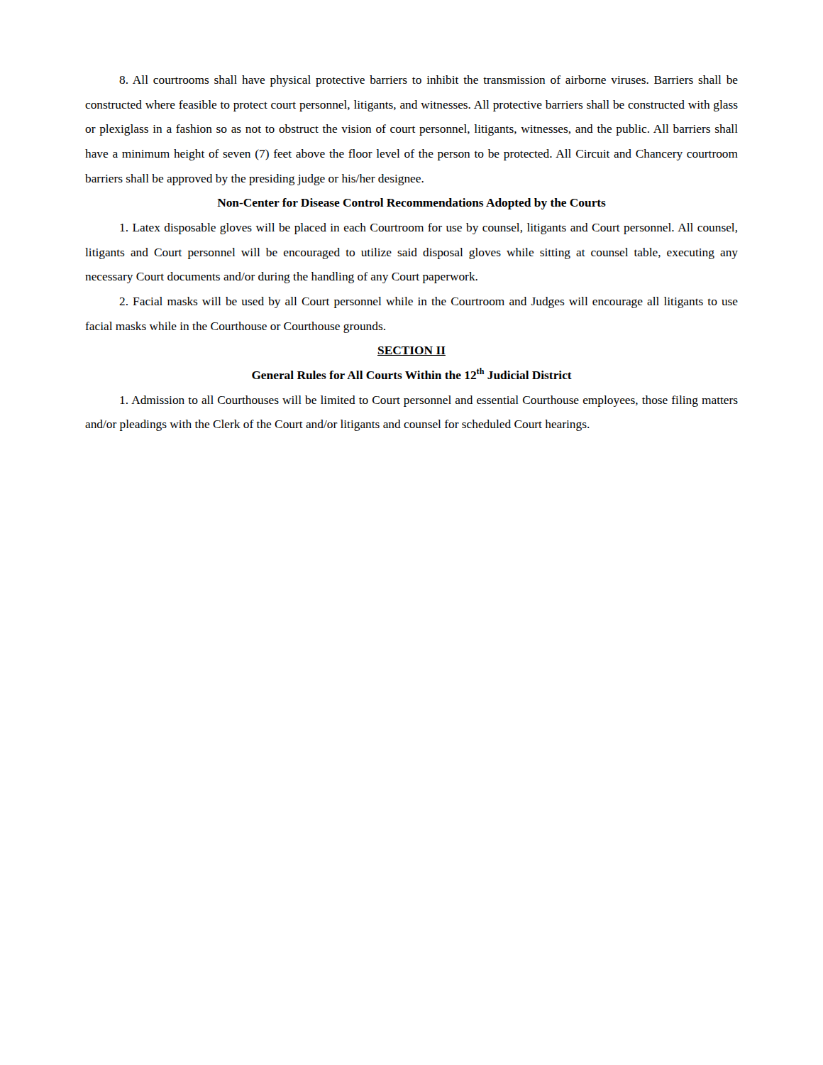8. All courtrooms shall have physical protective barriers to inhibit the transmission of airborne viruses. Barriers shall be constructed where feasible to protect court personnel, litigants, and witnesses. All protective barriers shall be constructed with glass or plexiglass in a fashion so as not to obstruct the vision of court personnel, litigants, witnesses, and the public. All barriers shall have a minimum height of seven (7) feet above the floor level of the person to be protected. All Circuit and Chancery courtroom barriers shall be approved by the presiding judge or his/her designee.
Non-Center for Disease Control Recommendations Adopted by the Courts
1. Latex disposable gloves will be placed in each Courtroom for use by counsel, litigants and Court personnel. All counsel, litigants and Court personnel will be encouraged to utilize said disposal gloves while sitting at counsel table, executing any necessary Court documents and/or during the handling of any Court paperwork.
2. Facial masks will be used by all Court personnel while in the Courtroom and Judges will encourage all litigants to use facial masks while in the Courthouse or Courthouse grounds.
SECTION II
General Rules for All Courts Within the 12th Judicial District
1. Admission to all Courthouses will be limited to Court personnel and essential Courthouse employees, those filing matters and/or pleadings with the Clerk of the Court and/or litigants and counsel for scheduled Court hearings.